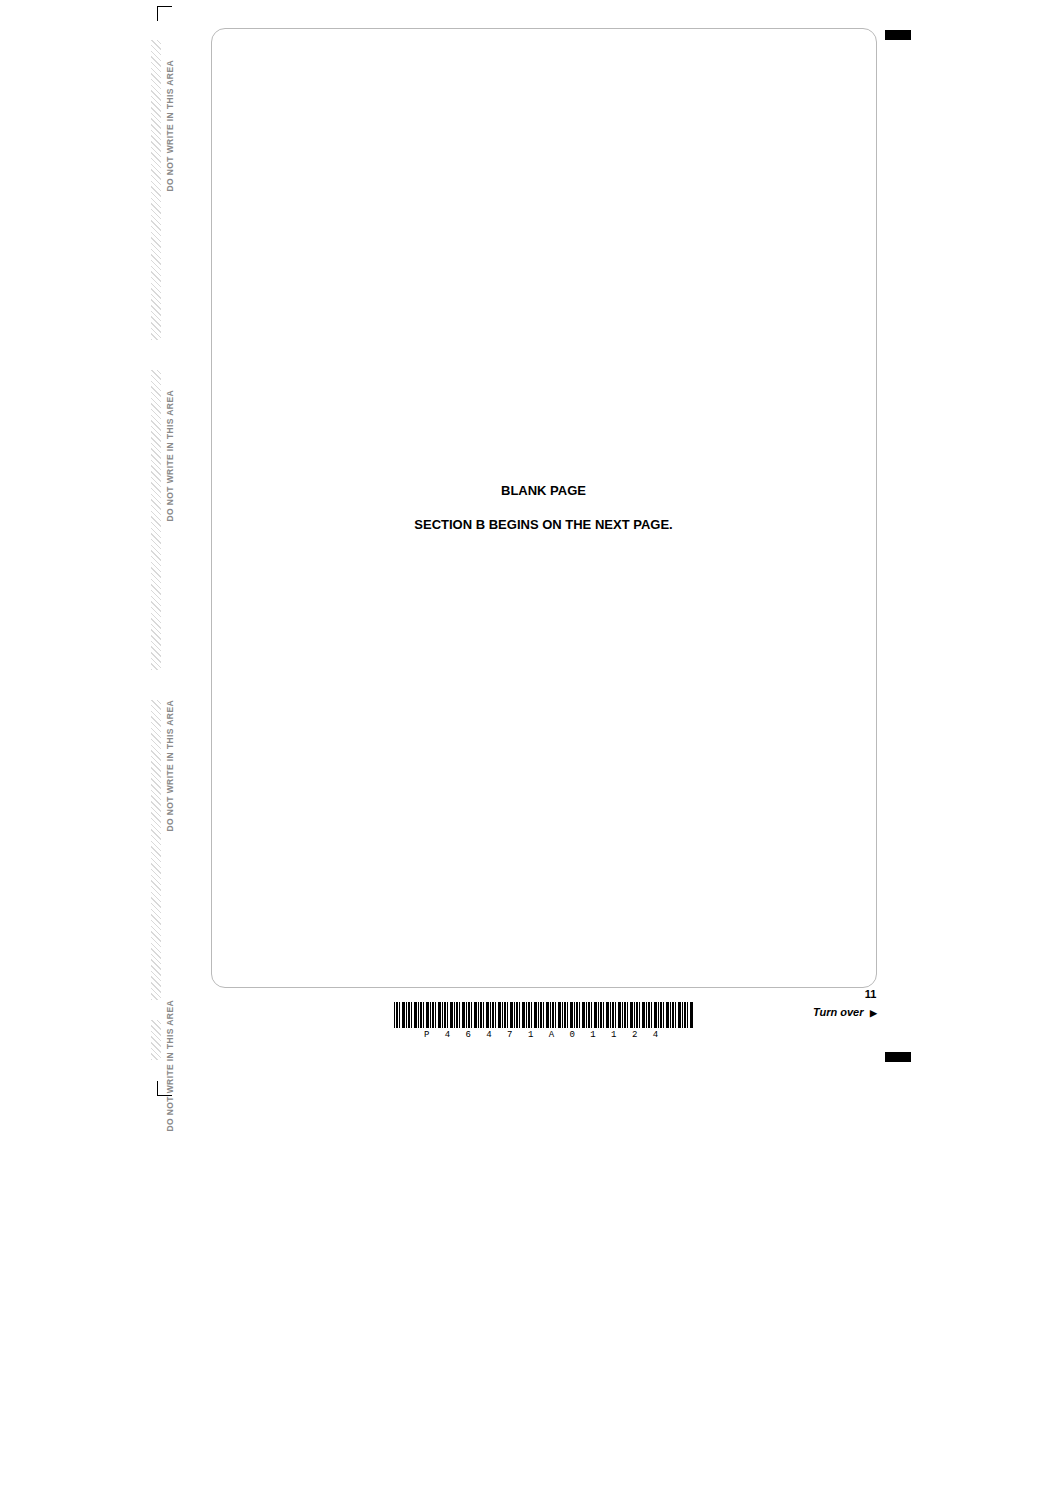DO NOT WRITE IN THIS AREA
DO NOT WRITE IN THIS AREA
DO NOT WRITE IN THIS AREA
DO NOT WRITE IN THIS AREA
BLANK PAGE
SECTION B BEGINS ON THE NEXT PAGE.
P 4 6 4 7 1 A 0 1 1 2 4
11
Turn over ▶